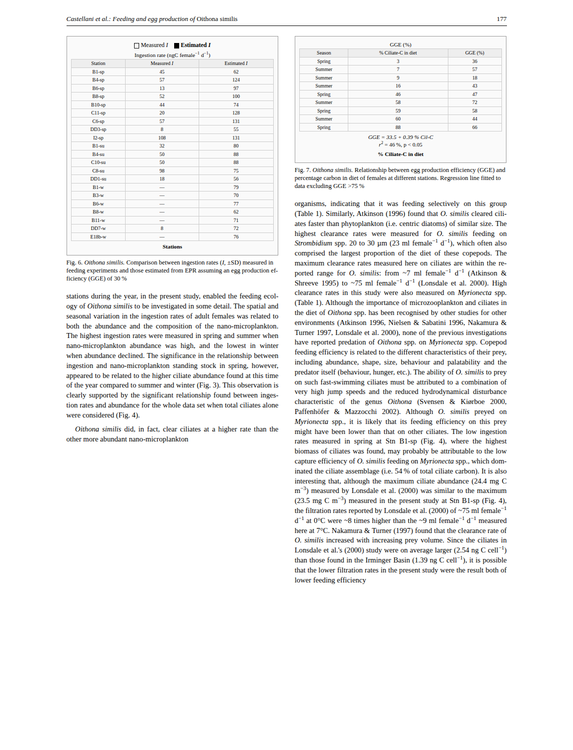Castellani et al.: Feeding and egg production of Oithona similis 177
Measured I Estimated I
Ingestion rate (ngC female−1 d−1)
| Station | Measured I | Estimated I |
| --- | --- | --- |
| B1-sp | 45 | 62 |
| B4-sp | 57 | 124 |
| B6-sp | 13 | 97 |
| B8-sp | 52 | 100 |
| B10-sp | 44 | 74 |
| C11-sp | 20 | 128 |
| C6-sp | 57 | 131 |
| DD3-sp | 8 | 55 |
| I2-sp | 108 | 131 |
| B1-su | 32 | 80 |
| B4-su | 50 | 88 |
| C10-su | 50 | 88 |
| C8-su | 98 | 75 |
| DD1-su | 18 | 56 |
| B1-w | — | 79 |
| B3-w | — | 70 |
| B6-w | — | 77 |
| B8-w | — | 62 |
| B11-w | — | 71 |
| DD7-w | 8 | 72 |
| E18b-w | — | 76 |
Stations
Fig. 6. Oithona similis. Comparison between ingestion rates (I, ±SD) measured in feeding experiments and those estimated from EPR assuming an egg production efficiency (GGE) of 30 %
stations during the year, in the present study, enabled the feeding ecology of Oithona similis to be investigated in some detail. The spatial and seasonal variation in the ingestion rates of adult females was related to both the abundance and the composition of the nano-microplankton. The highest ingestion rates were measured in spring and summer when nano-microplankton abundance was high, and the lowest in winter when abundance declined. The significance in the relationship between ingestion and nano-microplankton standing stock in spring, however, appeared to be related to the higher ciliate abundance found at this time of the year compared to summer and winter (Fig. 3). This observation is clearly supported by the significant relationship found between ingestion rates and abundance for the whole data set when total ciliates alone were considered (Fig. 4).
Oithona similis did, in fact, clear ciliates at a higher rate than the other more abundant nano-microplankton
GGE (%)
| Season | % Ciliate-C in diet | GGE (%) |
| --- | --- | --- |
| Spring | 3 | 36 |
| Summer | 7 | 57 |
| Summer | 9 | 18 |
| Summer | 16 | 43 |
| Spring | 46 | 47 |
| Summer | 58 | 72 |
| Spring | 59 | 58 |
| Summer | 60 | 44 |
| Spring | 88 | 66 |
GGE = 33.5 + 0.39 % Cil-C
r2 = 46 %, p < 0.05
% Ciliate-C in diet
Fig. 7. Oithona similis. Relationship between egg production efficiency (GGE) and percentage carbon in diet of females at different stations. Regression line fitted to data excluding GGE >75 %
organisms, indicating that it was feeding selectively on this group (Table 1). Similarly, Atkinson (1996) found that O. similis cleared ciliates faster than phytoplankton (i.e. centric diatoms) of similar size. The highest clearance rates were measured for O. similis feeding on Strombidium spp. 20 to 30 µm (23 ml female−1 d−1), which often also comprised the largest proportion of the diet of these copepods. The maximum clearance rates measured here on ciliates are within the reported range for O. similis: from ~7 ml female−1 d−1 (Atkinson & Shreeve 1995) to ~75 ml female−1 d−1 (Lonsdale et al. 2000). High clearance rates in this study were also measured on Myrionecta spp. (Table 1). Although the importance of microzooplankton and ciliates in the diet of Oithona spp. has been recognised by other studies for other environments (Atkinson 1996, Nielsen & Sabatini 1996, Nakamura & Turner 1997, Lonsdale et al. 2000), none of the previous investigations have reported predation of Oithona spp. on Myrionecta spp. Copepod feeding efficiency is related to the different characteristics of their prey, including abundance, shape, size, behaviour and palatability and the predator itself (behaviour, hunger, etc.). The ability of O. similis to prey on such fast-swimming ciliates must be attributed to a combination of very high jump speeds and the reduced hydrodynamical disturbance characteristic of the genus Oithona (Svensen & Kiørboe 2000, Paffenhöfer & Mazzocchi 2002). Although O. similis preyed on Myrionecta spp., it is likely that its feeding efficiency on this prey might have been lower than that on other ciliates. The low ingestion rates measured in spring at Stn B1-sp (Fig. 4), where the highest biomass of ciliates was found, may probably be attributable to the low capture efficiency of O. similis feeding on Myrionecta spp., which dominated the ciliate assemblage (i.e. 54 % of total ciliate carbon). It is also interesting that, although the maximum ciliate abundance (24.4 mg C m−3) measured by Lonsdale et al. (2000) was similar to the maximum (23.5 mg C m−3) measured in the present study at Stn B1-sp (Fig. 4), the filtration rates reported by Lonsdale et al. (2000) of ~75 ml female−1 d−1 at 0°C were ~8 times higher than the ~9 ml female−1 d−1 measured here at 7°C. Nakamura & Turner (1997) found that the clearance rate of O. similis increased with increasing prey volume. Since the ciliates in Lonsdale et al.'s (2000) study were on average larger (2.54 ng C cell−1) than those found in the Irminger Basin (1.39 ng C cell−1), it is possible that the lower filtration rates in the present study were the result both of lower feeding efficiency